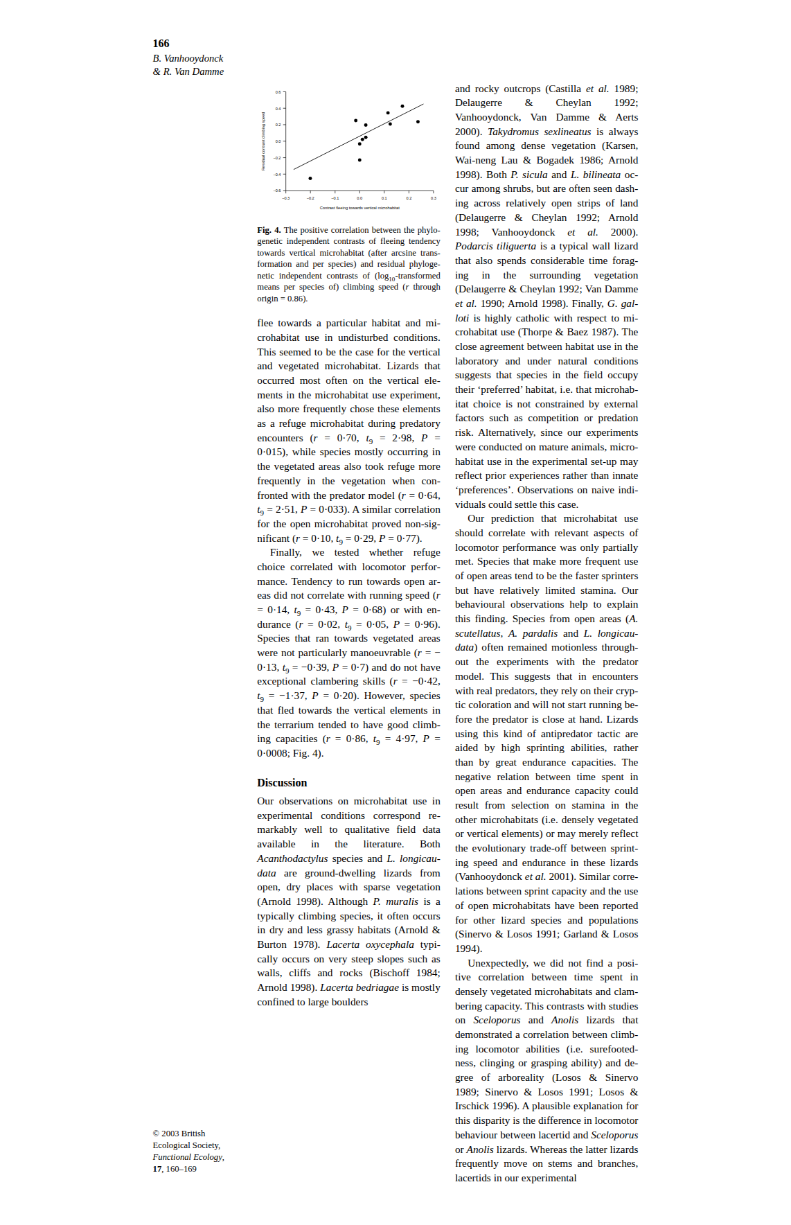166
B. Vanhooydonck
& R. Van Damme
0.6 0.4 0.2 0.0 −0.2 −0.4 −0.6 −0.3 −0.2 −0.1 0.0 0.1 0.2 0.3 Residual contrast climbing speed Contrast fleeing towards vertical microhabitat
Fig. 4. The positive correlation between the phylogenetic independent contrasts of fleeing tendency towards vertical microhabitat (after arcsine transformation and per species) and residual phylogenetic independent contrasts of (log10-transformed means per species of) climbing speed (r through origin = 0.86).
flee towards a particular habitat and microhabitat use in undisturbed conditions. This seemed to be the case for the vertical and vegetated microhabitat. Lizards that occurred most often on the vertical elements in the microhabitat use experiment, also more frequently chose these elements as a refuge microhabitat during predatory encounters (r = 0·70, t9 = 2·98, P = 0·015), while species mostly occurring in the vegetated areas also took refuge more frequently in the vegetation when confronted with the predator model (r = 0·64, t9 = 2·51, P = 0·033). A similar correlation for the open microhabitat proved non-significant (r = 0·10, t9 = 0·29, P = 0·77).
Finally, we tested whether refuge choice correlated with locomotor performance. Tendency to run towards open areas did not correlate with running speed (r = 0·14, t9 = 0·43, P = 0·68) or with endurance (r = 0·02, t9 = 0·05, P = 0·96). Species that ran towards vegetated areas were not particularly manoeuvrable (r = − 0·13, t9 = −0·39, P = 0·7) and do not have exceptional clambering skills (r = −0·42, t9 = −1·37, P = 0·20). However, species that fled towards the vertical elements in the terrarium tended to have good climbing capacities (r = 0·86, t9 = 4·97, P = 0·0008; Fig. 4).
Discussion
Our observations on microhabitat use in experimental conditions correspond remarkably well to qualitative field data available in the literature. Both Acanthodactylus species and L. longicaudata are ground-dwelling lizards from open, dry places with sparse vegetation (Arnold 1998). Although P. muralis is a typically climbing species, it often occurs in dry and less grassy habitats (Arnold & Burton 1978). Lacerta oxycephala typically occurs on very steep slopes such as walls, cliffs and rocks (Bischoff 1984; Arnold 1998). Lacerta bedriagae is mostly confined to large boulders
and rocky outcrops (Castilla et al. 1989; Delaugerre & Cheylan 1992; Vanhooydonck, Van Damme & Aerts 2000). Takydromus sexlineatus is always found among dense vegetation (Karsen, Wai-neng Lau & Bogadek 1986; Arnold 1998). Both P. sicula and L. bilineata occur among shrubs, but are often seen dashing across relatively open strips of land (Delaugerre & Cheylan 1992; Arnold 1998; Vanhooydonck et al. 2000). Podarcis tiliguerta is a typical wall lizard that also spends considerable time foraging in the surrounding vegetation (Delaugerre & Cheylan 1992; Van Damme et al. 1990; Arnold 1998). Finally, G. galloti is highly catholic with respect to microhabitat use (Thorpe & Baez 1987). The close agreement between habitat use in the laboratory and under natural conditions suggests that species in the field occupy their ‘preferred’ habitat, i.e. that microhabitat choice is not constrained by external factors such as competition or predation risk. Alternatively, since our experiments were conducted on mature animals, microhabitat use in the experimental set-up may reflect prior experiences rather than innate ‘preferences’. Observations on naive individuals could settle this case.
Our prediction that microhabitat use should correlate with relevant aspects of locomotor performance was only partially met. Species that make more frequent use of open areas tend to be the faster sprinters but have relatively limited stamina. Our behavioural observations help to explain this finding. Species from open areas (A. scutellatus, A. pardalis and L. longicaudata) often remained motionless throughout the experiments with the predator model. This suggests that in encounters with real predators, they rely on their cryptic coloration and will not start running before the predator is close at hand. Lizards using this kind of antipredator tactic are aided by high sprinting abilities, rather than by great endurance capacities. The negative relation between time spent in open areas and endurance capacity could result from selection on stamina in the other microhabitats (i.e. densely vegetated or vertical elements) or may merely reflect the evolutionary trade-off between sprinting speed and endurance in these lizards (Vanhooydonck et al. 2001). Similar correlations between sprint capacity and the use of open microhabitats have been reported for other lizard species and populations (Sinervo & Losos 1991; Garland & Losos 1994).
Unexpectedly, we did not find a positive correlation between time spent in densely vegetated microhabitats and clambering capacity. This contrasts with studies on Sceloporus and Anolis lizards that demonstrated a correlation between climbing locomotor abilities (i.e. surefootedness, clinging or grasping ability) and degree of arboreality (Losos & Sinervo 1989; Sinervo & Losos 1991; Losos & Irschick 1996). A plausible explanation for this disparity is the difference in locomotor behaviour between lacertid and Sceloporus or Anolis lizards. Whereas the latter lizards frequently move on stems and branches, lacertids in our experimental
© 2003 British Ecological Society,
Functional Ecology,
17, 160–169